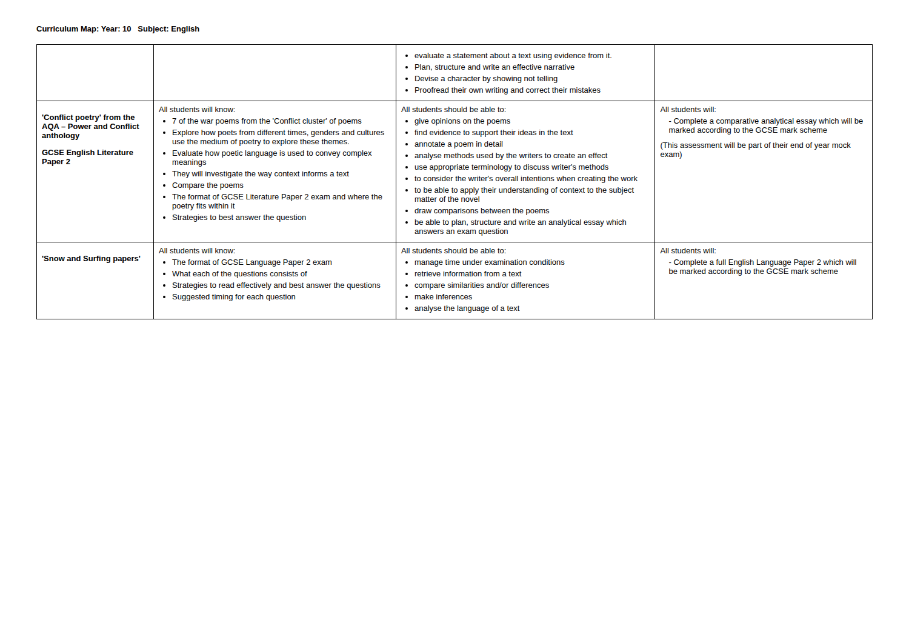Curriculum Map: Year: 10 Subject: English
| | | evaluate a statement about a text using evidence from it. Plan, structure and write an effective narrative Devise a character by showing not telling Proofread their own writing and correct their mistakes | |
| 'Conflict poetry' from the AQA – Power and Conflict anthology GCSE English Literature Paper 2 | All students will know: 7 of the war poems from the 'Conflict cluster' of poems Explore how poets from different times, genders and cultures use the medium of poetry to explore these themes. Evaluate how poetic language is used to convey complex meanings They will investigate the way context informs a text Compare the poems The format of GCSE Literature Paper 2 exam and where the poetry fits within it Strategies to best answer the question | All students should be able to: give opinions on the poems find evidence to support their ideas in the text annotate a poem in detail analyse methods used by the writers to create an effect use appropriate terminology to discuss writer's methods to consider the writer's overall intentions when creating the work to be able to apply their understanding of context to the subject matter of the novel draw comparisons between the poems be able to plan, structure and write an analytical essay which answers an exam question | All students will: Complete a comparative analytical essay which will be marked according to the GCSE mark scheme (This assessment will be part of their end of year mock exam) |
| 'Snow and Surfing papers' | All students will know: The format of GCSE Language Paper 2 exam What each of the questions consists of Strategies to read effectively and best answer the questions Suggested timing for each question | All students should be able to: manage time under examination conditions retrieve information from a text compare similarities and/or differences make inferences analyse the language of a text | All students will: Complete a full English Language Paper 2 which will be marked according to the GCSE mark scheme |